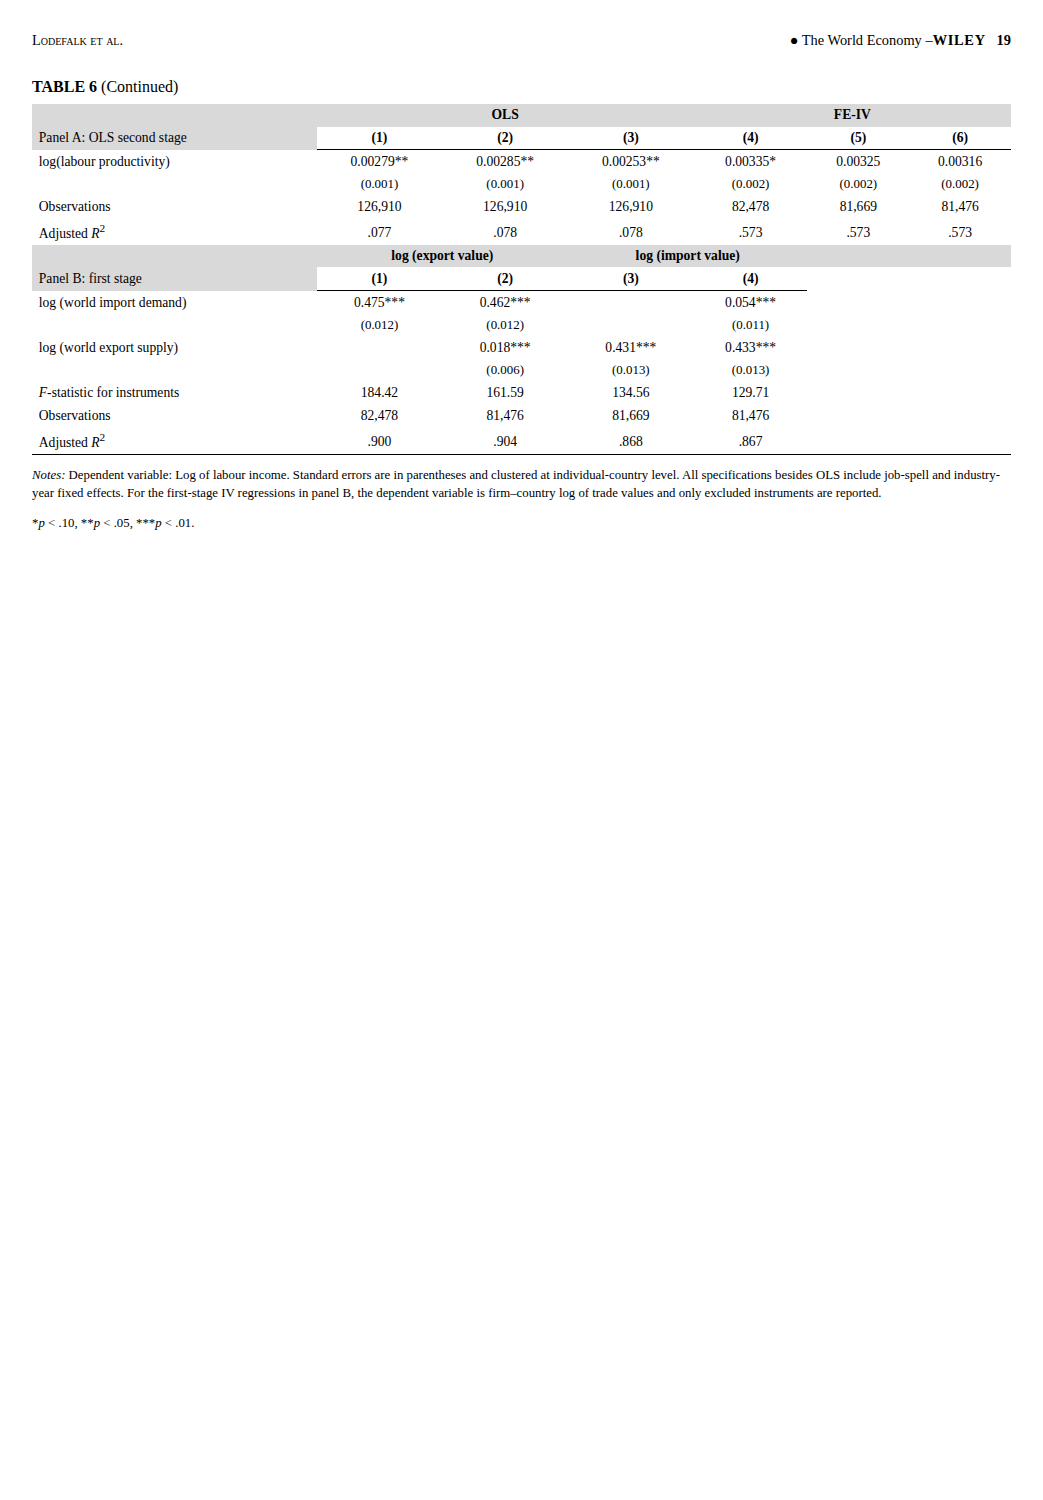Lodefalk et al.
● The World Economy –WILEY 19
TABLE 6 (Continued)
| Panel A: OLS second stage | OLS | FE-IV |
| --- | --- | --- |
| (1) | (2) | (3) | (4) | (5) | (6) |
| log(labour productivity) | 0.00279** | 0.00285** | 0.00253** | 0.00335* | 0.00325 | 0.00316 |
| | (0.001) | (0.001) | (0.001) | (0.002) | (0.002) | (0.002) |
| Observations | 126,910 | 126,910 | 126,910 | 82,478 | 81,669 | 81,476 |
| Adjusted R 2 | .077 | .078 | .078 | .573 | .573 | .573 |
| Panel B: first stage | log (export value) | log (import value) | |
| (1) | (2) | (3) | (4) | | |
| log (world import demand) | 0.475*** | 0.462*** | | 0.054*** | | |
| | (0.012) | (0.012) | | (0.011) | | |
| log (world export supply) | | 0.018*** | 0.431*** | 0.433*** | | |
| | | (0.006) | (0.013) | (0.013) | | |
| F -statistic for instruments | 184.42 | 161.59 | 134.56 | 129.71 | | |
| Observations | 82,478 | 81,476 | 81,669 | 81,476 | | |
| Adjusted R 2 | .900 | .904 | .868 | .867 | | |
Notes: Dependent variable: Log of labour income. Standard errors are in parentheses and clustered at individual-country level. All specifications besides OLS include job-spell and industry-year fixed effects. For the first-stage IV regressions in panel B, the dependent variable is firm–country log of trade values and only excluded instruments are reported.
*p < .10, **p < .05, ***p < .01.